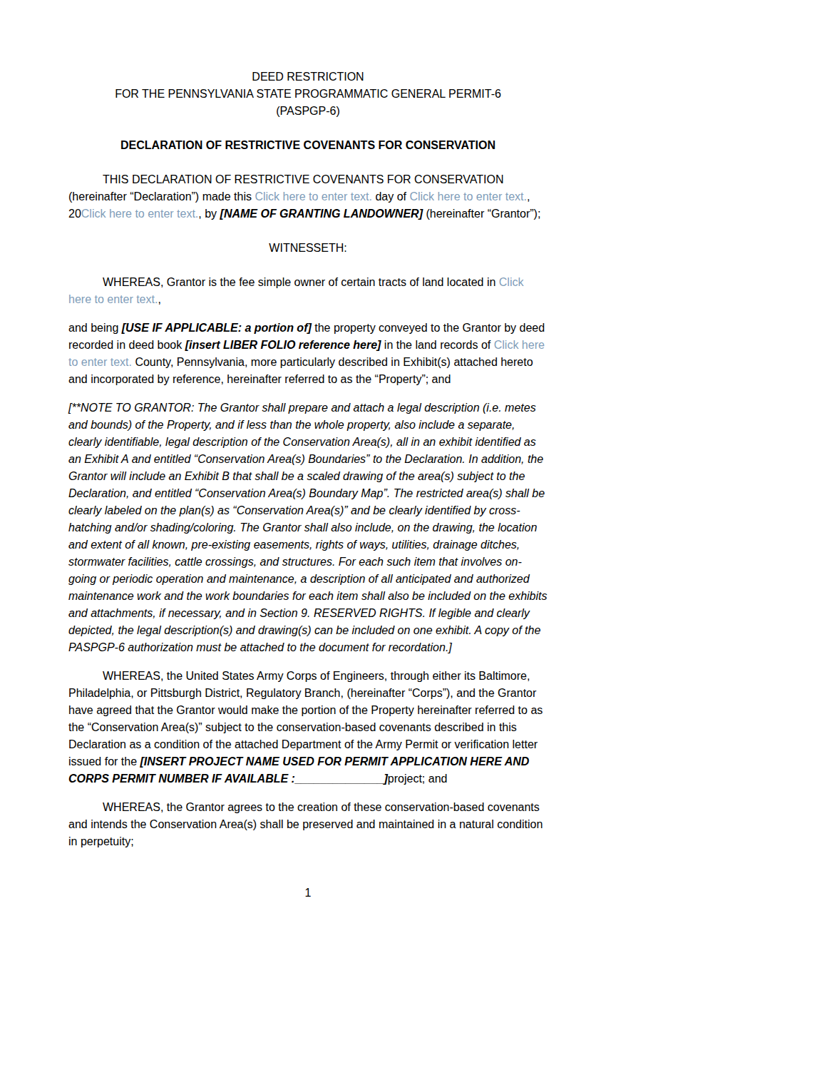DEED RESTRICTION
FOR THE PENNSYLVANIA STATE PROGRAMMATIC GENERAL PERMIT-6
(PASPGP-6)
DECLARATION OF RESTRICTIVE COVENANTS FOR CONSERVATION
THIS DECLARATION OF RESTRICTIVE COVENANTS FOR CONSERVATION (hereinafter “Declaration”) made this Click here to enter text. day of Click here to enter text., 20Click here to enter text., by [NAME OF GRANTING LANDOWNER] (hereinafter “Grantor”);
WITNESSETH:
WHEREAS, Grantor is the fee simple owner of certain tracts of land located in Click here to enter text.,
and being [USE IF APPLICABLE: a portion of] the property conveyed to the Grantor by deed recorded in deed book [insert LIBER FOLIO reference here] in the land records of Click here to enter text. County, Pennsylvania, more particularly described in Exhibit(s) attached hereto and incorporated by reference, hereinafter referred to as the “Property”; and
[**NOTE TO GRANTOR: The Grantor shall prepare and attach a legal description (i.e. metes and bounds) of the Property, and if less than the whole property, also include a separate, clearly identifiable, legal description of the Conservation Area(s), all in an exhibit identified as an Exhibit A and entitled “Conservation Area(s) Boundaries” to the Declaration. In addition, the Grantor will include an Exhibit B that shall be a scaled drawing of the area(s) subject to the Declaration, and entitled “Conservation Area(s) Boundary Map”. The restricted area(s) shall be clearly labeled on the plan(s) as “Conservation Area(s)” and be clearly identified by cross-hatching and/or shading/coloring. The Grantor shall also include, on the drawing, the location and extent of all known, pre-existing easements, rights of ways, utilities, drainage ditches, stormwater facilities, cattle crossings, and structures. For each such item that involves on-going or periodic operation and maintenance, a description of all anticipated and authorized maintenance work and the work boundaries for each item shall also be included on the exhibits and attachments, if necessary, and in Section 9. RESERVED RIGHTS. If legible and clearly depicted, the legal description(s) and drawing(s) can be included on one exhibit. A copy of the PASPGP-6 authorization must be attached to the document for recordation.]
WHEREAS, the United States Army Corps of Engineers, through either its Baltimore, Philadelphia, or Pittsburgh District, Regulatory Branch, (hereinafter “Corps”), and the Grantor have agreed that the Grantor would make the portion of the Property hereinafter referred to as the “Conservation Area(s)” subject to the conservation-based covenants described in this Declaration as a condition of the attached Department of the Army Permit or verification letter issued for the [INSERT PROJECT NAME USED FOR PERMIT APPLICATION HERE AND CORPS PERMIT NUMBER IF AVAILABLE :______________] project; and
WHEREAS, the Grantor agrees to the creation of these conservation-based covenants and intends the Conservation Area(s) shall be preserved and maintained in a natural condition in perpetuity;
1